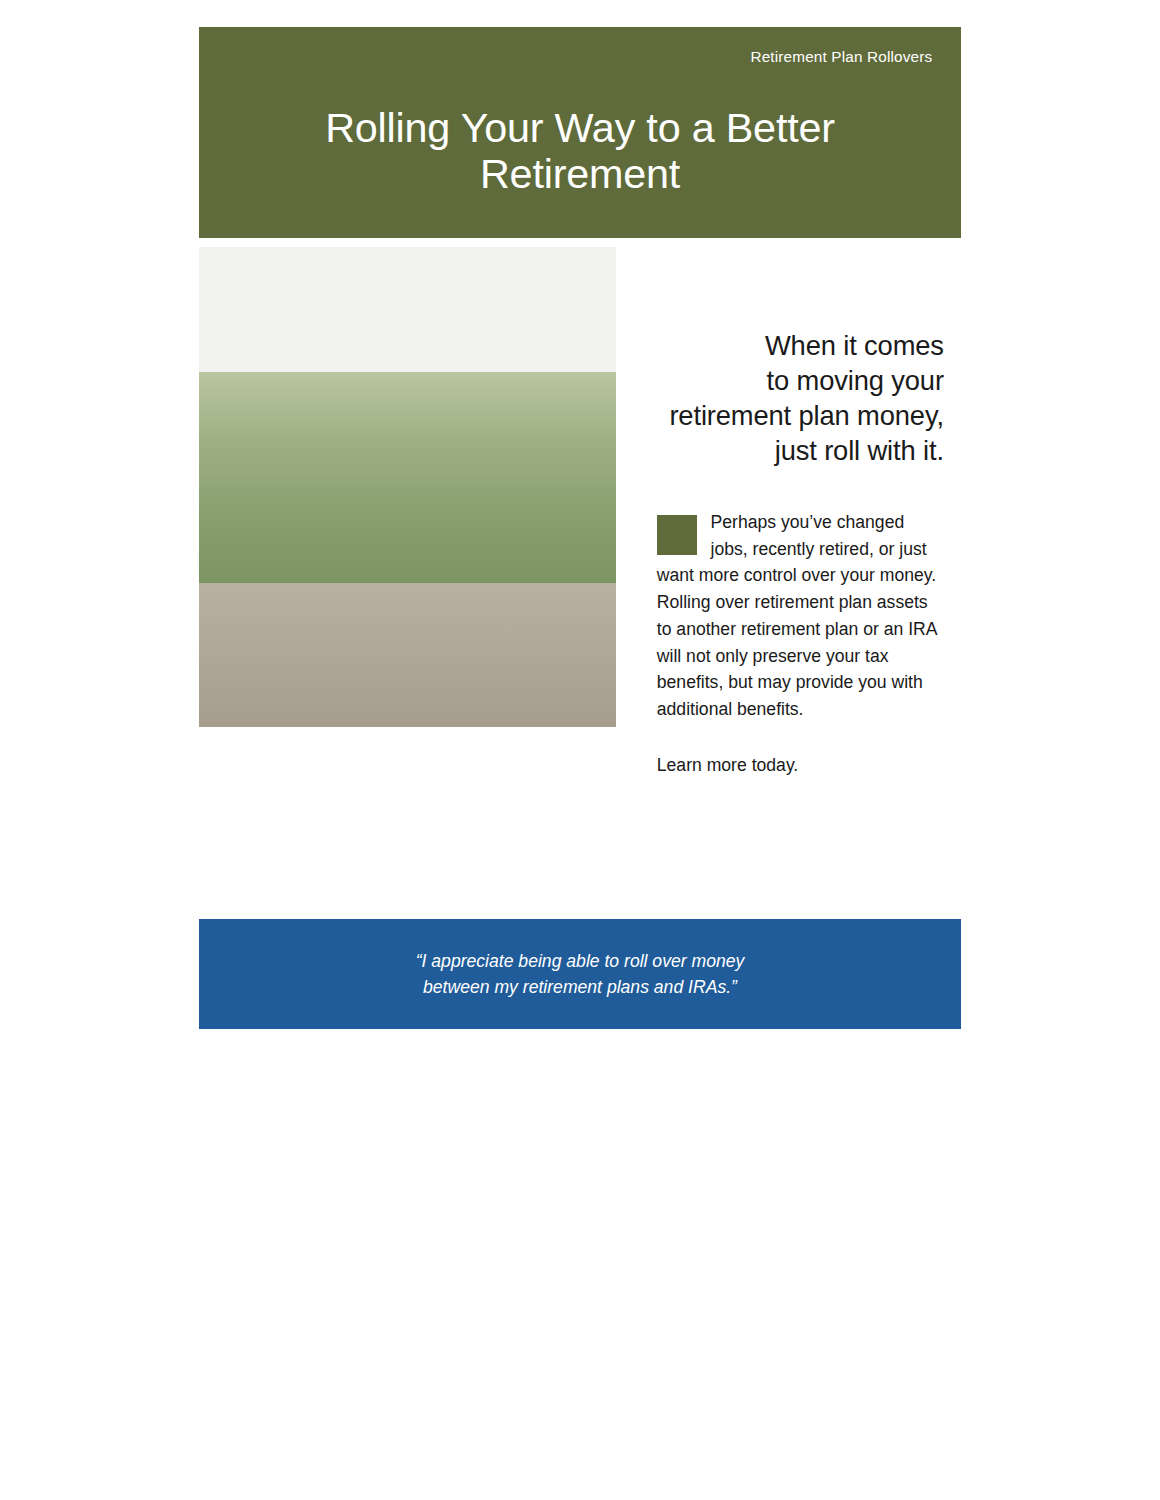Retirement Plan Rollovers
Rolling Your Way to a Better Retirement
When it comes
to moving your
retirement plan money,
just roll with it.
Perhaps you’ve changed jobs, recently retired, or just want more control over your money. Rolling over retirement plan assets to another retirement plan or an IRA will not only preserve your tax benefits, but may provide you with additional benefits.
Learn more today.
“I appreciate being able to roll over money
between my retirement plans and IRAs.”